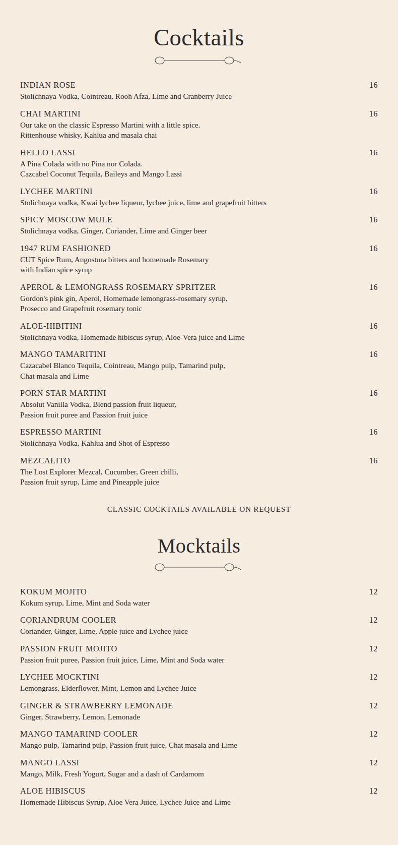Cocktails
Indian Rose 16
Stolichnaya Vodka, Cointreau, Rooh Afza, Lime and Cranberry Juice
Chai Martini 16
Our take on the classic Espresso Martini with a little spice.
Rittenhouse whisky, Kahlua and masala chai
Hello Lassi 16
A Pina Colada with no Pina nor Colada.
Cazcabel Coconut Tequila, Baileys and Mango Lassi
Lychee Martini 16
Stolichnaya vodka, Kwai lychee liqueur, lychee juice, lime and grapefruit bitters
Spicy Moscow Mule 16
Stolichnaya vodka, Ginger, Coriander, Lime and Ginger beer
1947 Rum Fashioned 16
CUT Spice Rum, Angostura bitters and homemade Rosemary
with Indian spice syrup
Aperol & Lemongrass Rosemary Spritzer 16
Gordon's pink gin, Aperol, Homemade lemongrass-rosemary syrup,
Prosecco and Grapefruit rosemary tonic
Aloe-Hibitini 16
Stolichnaya vodka, Homemade hibiscus syrup, Aloe-Vera juice and Lime
Mango Tamaritini 16
Cazacabel Blanco Tequila, Cointreau, Mango pulp, Tamarind pulp,
Chat masala and Lime
Porn Star Martini 16
Absolut Vanilla Vodka, Blend passion fruit liqueur,
Passion fruit puree and Passion fruit juice
Espresso Martini 16
Stolichnaya Vodka, Kahlua and Shot of Espresso
Mezcalito 16
The Lost Explorer Mezcal, Cucumber, Green chilli,
Passion fruit syrup, Lime and Pineapple juice
Classic Cocktails Available on Request
Mocktails
Kokum Mojito 12
Kokum syrup, Lime, Mint and Soda water
Coriandrum Cooler 12
Coriander, Ginger, Lime, Apple juice and Lychee juice
Passion Fruit Mojito 12
Passion fruit puree, Passion fruit juice, Lime, Mint and Soda water
Lychee Mocktini 12
Lemongrass, Elderflower, Mint, Lemon and Lychee Juice
Ginger & Strawberry Lemonade 12
Ginger, Strawberry, Lemon, Lemonade
Mango Tamarind Cooler 12
Mango pulp, Tamarind pulp, Passion fruit juice, Chat masala and Lime
Mango Lassi 12
Mango, Milk, Fresh Yogurt, Sugar and a dash of Cardamom
Aloe Hibiscus 12
Homemade Hibiscus Syrup, Aloe Vera Juice, Lychee Juice and Lime